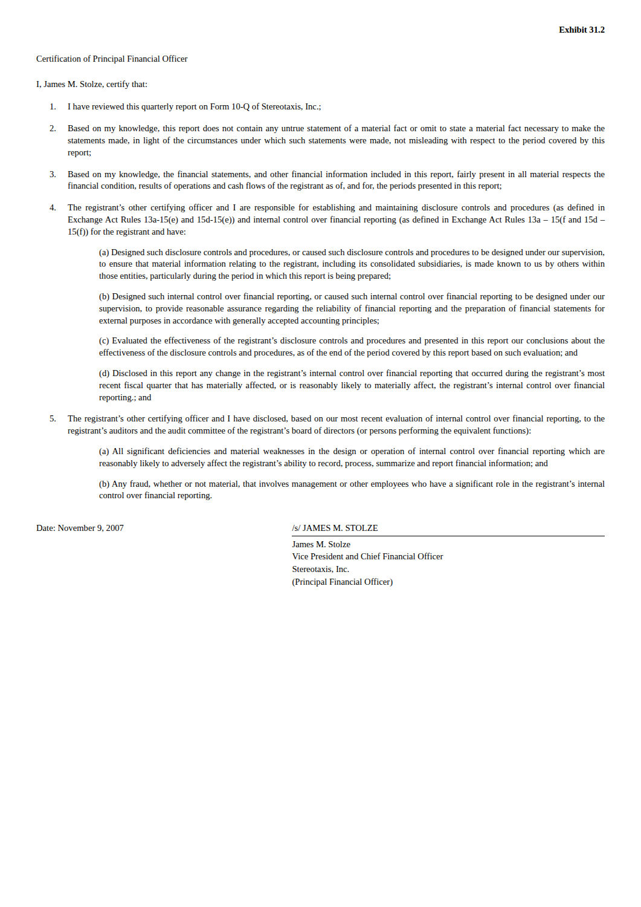Exhibit 31.2
Certification of Principal Financial Officer
I, James M. Stolze, certify that:
I have reviewed this quarterly report on Form 10-Q of Stereotaxis, Inc.;
Based on my knowledge, this report does not contain any untrue statement of a material fact or omit to state a material fact necessary to make the statements made, in light of the circumstances under which such statements were made, not misleading with respect to the period covered by this report;
Based on my knowledge, the financial statements, and other financial information included in this report, fairly present in all material respects the financial condition, results of operations and cash flows of the registrant as of, and for, the periods presented in this report;
The registrant’s other certifying officer and I are responsible for establishing and maintaining disclosure controls and procedures (as defined in Exchange Act Rules 13a-15(e) and 15d-15(e)) and internal control over financial reporting (as defined in Exchange Act Rules 13a – 15(f and 15d – 15(f)) for the registrant and have:
(a) Designed such disclosure controls and procedures, or caused such disclosure controls and procedures to be designed under our supervision, to ensure that material information relating to the registrant, including its consolidated subsidiaries, is made known to us by others within those entities, particularly during the period in which this report is being prepared;
(b) Designed such internal control over financial reporting, or caused such internal control over financial reporting to be designed under our supervision, to provide reasonable assurance regarding the reliability of financial reporting and the preparation of financial statements for external purposes in accordance with generally accepted accounting principles;
(c) Evaluated the effectiveness of the registrant’s disclosure controls and procedures and presented in this report our conclusions about the effectiveness of the disclosure controls and procedures, as of the end of the period covered by this report based on such evaluation; and
(d) Disclosed in this report any change in the registrant’s internal control over financial reporting that occurred during the registrant’s most recent fiscal quarter that has materially affected, or is reasonably likely to materially affect, the registrant’s internal control over financial reporting.; and
The registrant’s other certifying officer and I have disclosed, based on our most recent evaluation of internal control over financial reporting, to the registrant’s auditors and the audit committee of the registrant’s board of directors (or persons performing the equivalent functions):
(a) All significant deficiencies and material weaknesses in the design or operation of internal control over financial reporting which are reasonably likely to adversely affect the registrant’s ability to record, process, summarize and report financial information; and
(b) Any fraud, whether or not material, that involves management or other employees who have a significant role in the registrant’s internal control over financial reporting.
| Date: November 9, 2007 | /s/ JAMES M. STOLZE James M. Stolze Vice President and Chief Financial Officer Stereotaxis, Inc. (Principal Financial Officer) |